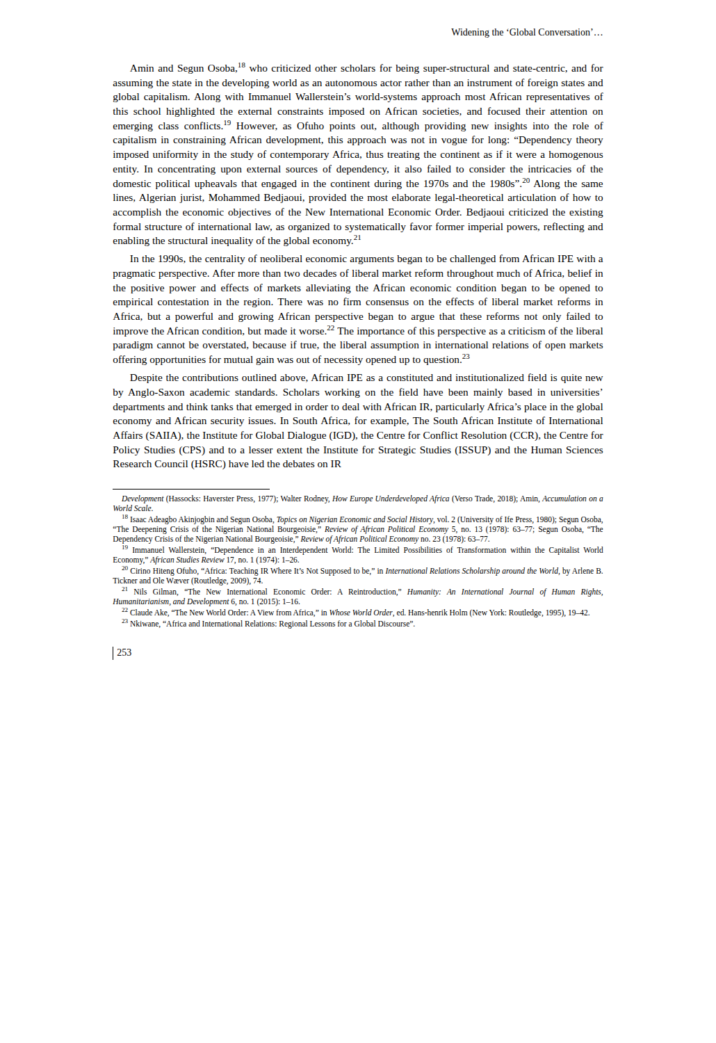Widening the ‘Global Conversation’…
Amin and Segun Osoba,18 who criticized other scholars for being super-structural and state-centric, and for assuming the state in the developing world as an autonomous actor rather than an instrument of foreign states and global capitalism. Along with Immanuel Wallerstein’s world-systems approach most African representatives of this school highlighted the external constraints imposed on African societies, and focused their attention on emerging class conflicts.19 However, as Ofuho points out, although providing new insights into the role of capitalism in constraining African development, this approach was not in vogue for long: “Dependency theory imposed uniformity in the study of contemporary Africa, thus treating the continent as if it were a homogenous entity. In concentrating upon external sources of dependency, it also failed to consider the intricacies of the domestic political upheavals that engaged in the continent during the 1970s and the 1980s”.20 Along the same lines, Algerian jurist, Mohammed Bedjaoui, provided the most elaborate legal-theoretical articulation of how to accomplish the economic objectives of the New International Economic Order. Bedjaoui criticized the existing formal structure of international law, as organized to systematically favor former imperial powers, reflecting and enabling the structural inequality of the global economy.21
In the 1990s, the centrality of neoliberal economic arguments began to be challenged from African IPE with a pragmatic perspective. After more than two decades of liberal market reform throughout much of Africa, belief in the positive power and effects of markets alleviating the African economic condition began to be opened to empirical contestation in the region. There was no firm consensus on the effects of liberal market reforms in Africa, but a powerful and growing African perspective began to argue that these reforms not only failed to improve the African condition, but made it worse.22 The importance of this perspective as a criticism of the liberal paradigm cannot be overstated, because if true, the liberal assumption in international relations of open markets offering opportunities for mutual gain was out of necessity opened up to question.23
Despite the contributions outlined above, African IPE as a constituted and institutionalized field is quite new by Anglo-Saxon academic standards. Scholars working on the field have been mainly based in universities’ departments and think tanks that emerged in order to deal with African IR, particularly Africa’s place in the global economy and African security issues. In South Africa, for example, The South African Institute of International Affairs (SAIIA), the Institute for Global Dialogue (IGD), the Centre for Conflict Resolution (CCR), the Centre for Policy Studies (CPS) and to a lesser extent the Institute for Strategic Studies (ISSUP) and the Human Sciences Research Council (HSRC) have led the debates on IR
Development (Hassocks: Haverster Press, 1977); Walter Rodney, How Europe Underdeveloped Africa (Verso Trade, 2018); Amin, Accumulation on a World Scale.
18 Isaac Adeagbo Akinjogbin and Segun Osoba, Topics on Nigerian Economic and Social History, vol. 2 (University of Ife Press, 1980); Segun Osoba, “The Deepening Crisis of the Nigerian National Bourgeoisie,” Review of African Political Economy 5, no. 13 (1978): 63–77; Segun Osoba, “The Dependency Crisis of the Nigerian National Bourgeoisie,” Review of African Political Economy no. 23 (1978): 63–77.
19 Immanuel Wallerstein, “Dependence in an Interdependent World: The Limited Possibilities of Transformation within the Capitalist World Economy,” African Studies Review 17, no. 1 (1974): 1–26.
20 Cirino Hiteng Ofuho, “Africa: Teaching IR Where It’s Not Supposed to be,” in International Relations Scholarship around the World, by Arlene B. Tickner and Ole Wæver (Routledge, 2009), 74.
21 Nils Gilman, “The New International Economic Order: A Reintroduction,” Humanity: An International Journal of Human Rights, Humanitarianism, and Development 6, no. 1 (2015): 1–16.
22 Claude Ake, “The New World Order: A View from Africa,” in Whose World Order, ed. Hans-henrik Holm (New York: Routledge, 1995), 19–42.
23 Nkiwane, “Africa and International Relations: Regional Lessons for a Global Discourse”.
253